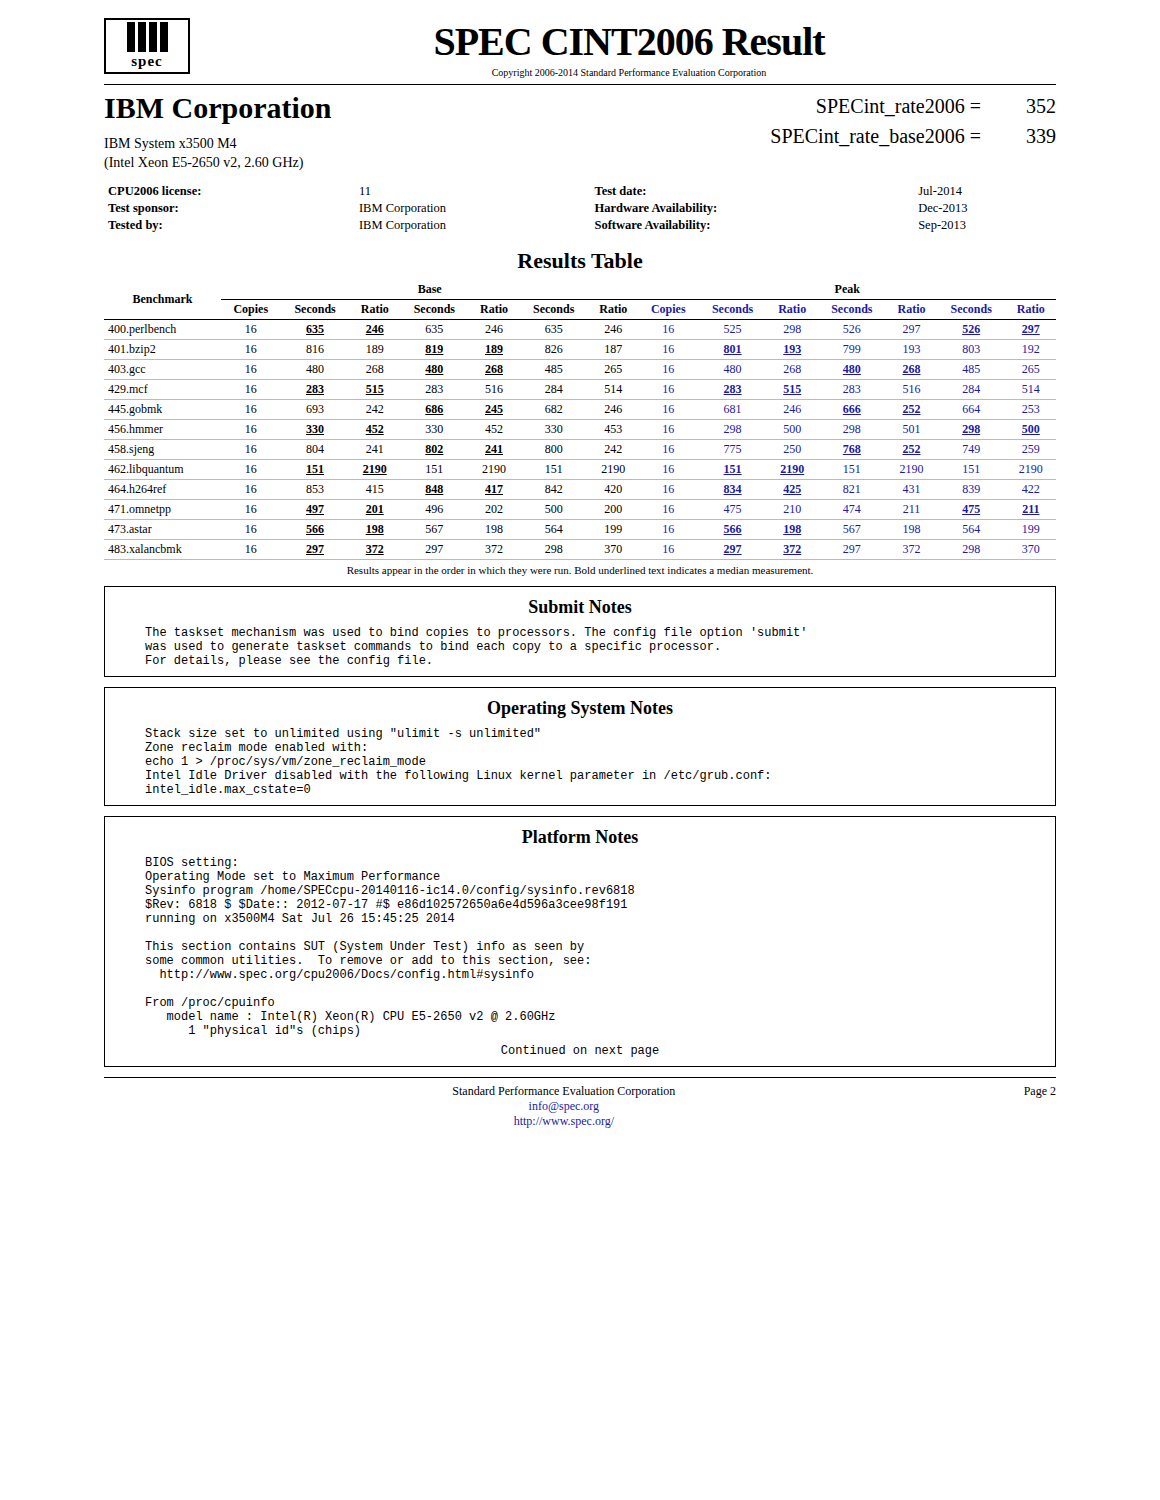spec
SPEC CINT2006 Result
Copyright 2006-2014 Standard Performance Evaluation Corporation
IBM Corporation
IBM System x3500 M4
(Intel Xeon E5-2650 v2, 2.60 GHz)
SPECint_rate2006 = 352
SPECint_rate_base2006 = 339
| CPU2006 license: | 11 | Test date: | Jul-2014 |
| Test sponsor: | IBM Corporation | Hardware Availability: | Dec-2013 |
| Tested by: | IBM Corporation | Software Availability: | Sep-2013 |
Results Table
| Benchmark | Base | Peak |
| --- | --- | --- |
| Copies | Seconds | Ratio | Seconds | Ratio | Seconds | Ratio | Copies | Seconds | Ratio | Seconds | Ratio | Seconds | Ratio |
| 400.perlbench | 16 | 635 | 246 | 635 | 246 | 635 | 246 | 16 | 525 | 298 | 526 | 297 | 526 | 297 |
| 401.bzip2 | 16 | 816 | 189 | 819 | 189 | 826 | 187 | 16 | 801 | 193 | 799 | 193 | 803 | 192 |
| 403.gcc | 16 | 480 | 268 | 480 | 268 | 485 | 265 | 16 | 480 | 268 | 480 | 268 | 485 | 265 |
| 429.mcf | 16 | 283 | 515 | 283 | 516 | 284 | 514 | 16 | 283 | 515 | 283 | 516 | 284 | 514 |
| 445.gobmk | 16 | 693 | 242 | 686 | 245 | 682 | 246 | 16 | 681 | 246 | 666 | 252 | 664 | 253 |
| 456.hmmer | 16 | 330 | 452 | 330 | 452 | 330 | 453 | 16 | 298 | 500 | 298 | 501 | 298 | 500 |
| 458.sjeng | 16 | 804 | 241 | 802 | 241 | 800 | 242 | 16 | 775 | 250 | 768 | 252 | 749 | 259 |
| 462.libquantum | 16 | 151 | 2190 | 151 | 2190 | 151 | 2190 | 16 | 151 | 2190 | 151 | 2190 | 151 | 2190 |
| 464.h264ref | 16 | 853 | 415 | 848 | 417 | 842 | 420 | 16 | 834 | 425 | 821 | 431 | 839 | 422 |
| 471.omnetpp | 16 | 497 | 201 | 496 | 202 | 500 | 200 | 16 | 475 | 210 | 474 | 211 | 475 | 211 |
| 473.astar | 16 | 566 | 198 | 567 | 198 | 564 | 199 | 16 | 566 | 198 | 567 | 198 | 564 | 199 |
| 483.xalancbmk | 16 | 297 | 372 | 297 | 372 | 298 | 370 | 16 | 297 | 372 | 297 | 372 | 298 | 370 |
Results appear in the order in which they were run. Bold underlined text indicates a median measurement.
Submit Notes
The taskset mechanism was used to bind copies to processors. The config file option 'submit'
was used to generate taskset commands to bind each copy to a specific processor.
For details, please see the config file.
Operating System Notes
Stack size set to unlimited using "ulimit -s unlimited"
Zone reclaim mode enabled with:
echo 1 > /proc/sys/vm/zone_reclaim_mode
Intel Idle Driver disabled with the following Linux kernel parameter in /etc/grub.conf:
intel_idle.max_cstate=0
Platform Notes
BIOS setting:
Operating Mode set to Maximum Performance
Sysinfo program /home/SPECcpu-20140116-ic14.0/config/sysinfo.rev6818
$Rev: 6818 $ $Date:: 2012-07-17 #$ e86d102572650a6e4d596a3cee98f191
running on x3500M4 Sat Jul 26 15:45:25 2014

This section contains SUT (System Under Test) info as seen by
some common utilities.  To remove or add to this section, see:
  http://www.spec.org/cpu2006/Docs/config.html#sysinfo

From /proc/cpuinfo
   model name : Intel(R) Xeon(R) CPU E5-2650 v2 @ 2.60GHz
      1 "physical id"s (chips)
Continued on next page
Standard Performance Evaluation Corporation
info@spec.org
http://www.spec.org/
Page 2